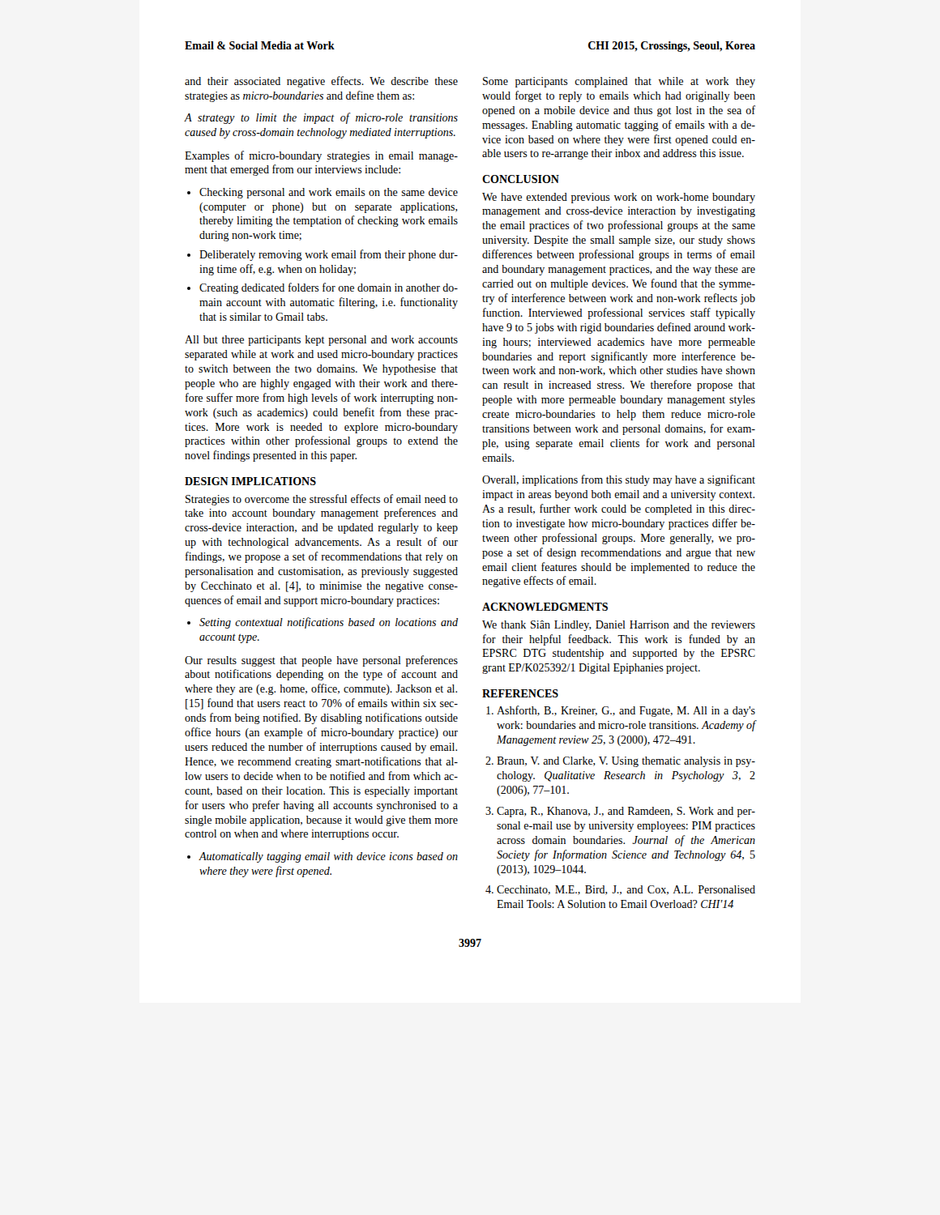Email & Social Media at Work CHI 2015, Crossings, Seoul, Korea
and their associated negative effects. We describe these strategies as micro-boundaries and define them as:
A strategy to limit the impact of micro-role transitions caused by cross-domain technology mediated interruptions.
Examples of micro-boundary strategies in email management that emerged from our interviews include:
Checking personal and work emails on the same device (computer or phone) but on separate applications, thereby limiting the temptation of checking work emails during non-work time;
Deliberately removing work email from their phone during time off, e.g. when on holiday;
Creating dedicated folders for one domain in another domain account with automatic filtering, i.e. functionality that is similar to Gmail tabs.
All but three participants kept personal and work accounts separated while at work and used micro-boundary practices to switch between the two domains. We hypothesise that people who are highly engaged with their work and therefore suffer more from high levels of work interrupting non-work (such as academics) could benefit from these practices. More work is needed to explore micro-boundary practices within other professional groups to extend the novel findings presented in this paper.
Design Implications
Strategies to overcome the stressful effects of email need to take into account boundary management preferences and cross-device interaction, and be updated regularly to keep up with technological advancements. As a result of our findings, we propose a set of recommendations that rely on personalisation and customisation, as previously suggested by Cecchinato et al. [4], to minimise the negative consequences of email and support micro-boundary practices:
Setting contextual notifications based on locations and account type.
Our results suggest that people have personal preferences about notifications depending on the type of account and where they are (e.g. home, office, commute). Jackson et al. [15] found that users react to 70% of emails within six seconds from being notified. By disabling notifications outside office hours (an example of micro-boundary practice) our users reduced the number of interruptions caused by email. Hence, we recommend creating smart-notifications that allow users to decide when to be notified and from which account, based on their location. This is especially important for users who prefer having all accounts synchronised to a single mobile application, because it would give them more control on when and where interruptions occur.
Automatically tagging email with device icons based on where they were first opened.
Some participants complained that while at work they would forget to reply to emails which had originally been opened on a mobile device and thus got lost in the sea of messages. Enabling automatic tagging of emails with a device icon based on where they were first opened could enable users to re-arrange their inbox and address this issue.
Conclusion
We have extended previous work on work-home boundary management and cross-device interaction by investigating the email practices of two professional groups at the same university. Despite the small sample size, our study shows differences between professional groups in terms of email and boundary management practices, and the way these are carried out on multiple devices. We found that the symmetry of interference between work and non-work reflects job function. Interviewed professional services staff typically have 9 to 5 jobs with rigid boundaries defined around working hours; interviewed academics have more permeable boundaries and report significantly more interference between work and non-work, which other studies have shown can result in increased stress. We therefore propose that people with more permeable boundary management styles create micro-boundaries to help them reduce micro-role transitions between work and personal domains, for example, using separate email clients for work and personal emails.
Overall, implications from this study may have a significant impact in areas beyond both email and a university context. As a result, further work could be completed in this direction to investigate how micro-boundary practices differ between other professional groups. More generally, we propose a set of design recommendations and argue that new email client features should be implemented to reduce the negative effects of email.
Acknowledgments
We thank Siân Lindley, Daniel Harrison and the reviewers for their helpful feedback. This work is funded by an EPSRC DTG studentship and supported by the EPSRC grant EP/K025392/1 Digital Epiphanies project.
References
Ashforth, B., Kreiner, G., and Fugate, M. All in a day's work: boundaries and micro-role transitions. Academy of Management review 25, 3 (2000), 472–491.
Braun, V. and Clarke, V. Using thematic analysis in psychology. Qualitative Research in Psychology 3, 2 (2006), 77–101.
Capra, R., Khanova, J., and Ramdeen, S. Work and personal e‑mail use by university employees: PIM practices across domain boundaries. Journal of the American Society for Information Science and Technology 64, 5 (2013), 1029–1044.
Cecchinato, M.E., Bird, J., and Cox, A.L. Personalised Email Tools: A Solution to Email Overload? CHI'14
3997